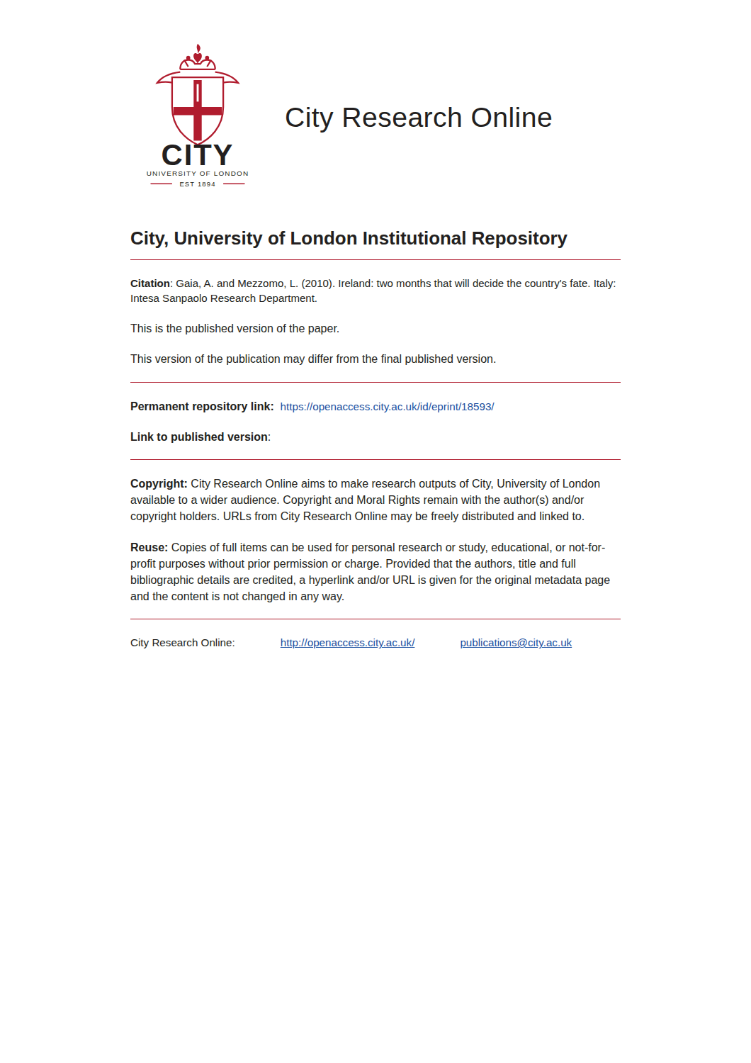City, University of London crest CITY UNIVERSITY OF LONDON EST 1894
City Research Online
City, University of London Institutional Repository
Citation: Gaia, A. and Mezzomo, L. (2010). Ireland: two months that will decide the country's fate. Italy: Intesa Sanpaolo Research Department.
This is the published version of the paper.
This version of the publication may differ from the final published version.
Permanent repository link: https://openaccess.city.ac.uk/id/eprint/18593/
Link to published version:
Copyright: City Research Online aims to make research outputs of City, University of London available to a wider audience. Copyright and Moral Rights remain with the author(s) and/or copyright holders. URLs from City Research Online may be freely distributed and linked to.
Reuse: Copies of full items can be used for personal research or study, educational, or not-for-profit purposes without prior permission or charge. Provided that the authors, title and full bibliographic details are credited, a hyperlink and/or URL is given for the original metadata page and the content is not changed in any way.
City Research Online: http://openaccess.city.ac.uk/ publications@city.ac.uk